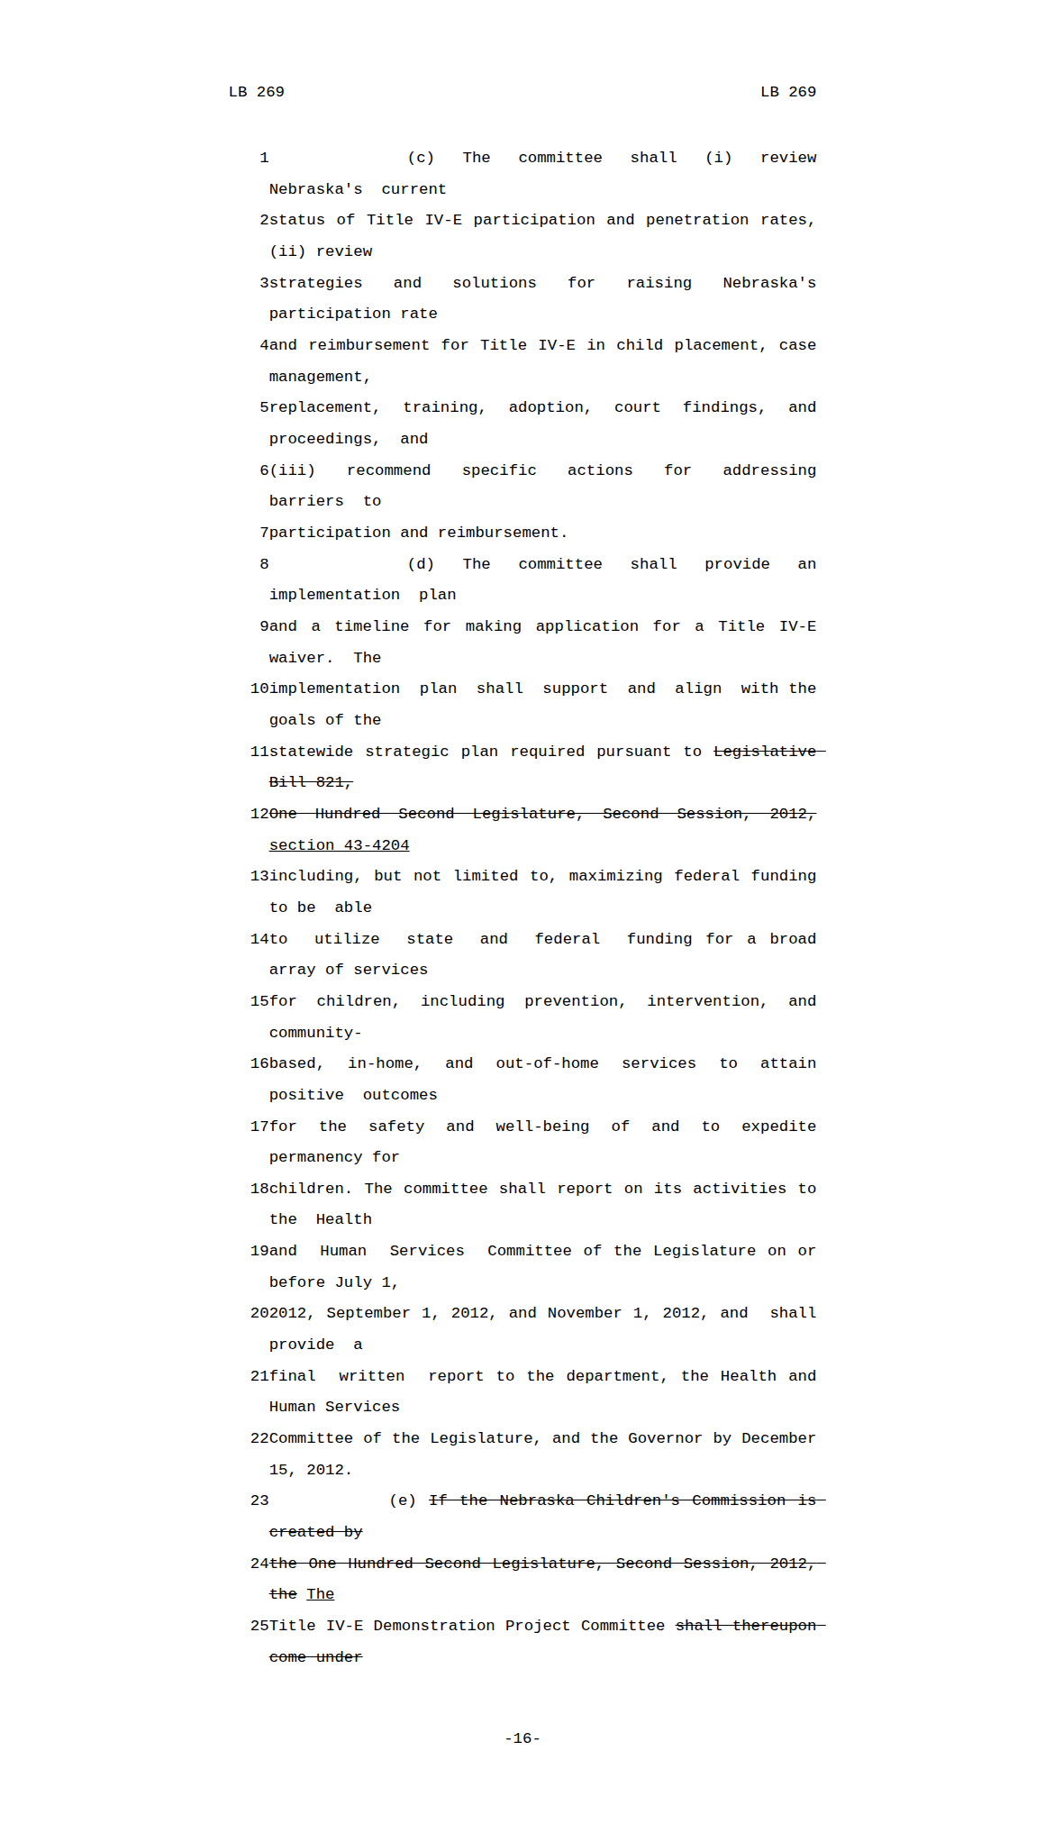LB 269 LB 269
| 1 | (c) The committee shall (i) review Nebraska's current |
| 2 | status of Title IV-E participation and penetration rates, (ii) review |
| 3 | strategies and solutions for raising Nebraska's participation rate |
| 4 | and reimbursement for Title IV-E in child placement, case management, |
| 5 | replacement, training, adoption, court findings, and proceedings, and |
| 6 | (iii) recommend specific actions for addressing barriers to |
| 7 | participation and reimbursement. |
| 8 | (d) The committee shall provide an implementation plan |
| 9 | and a timeline for making application for a Title IV-E waiver. The |
| 10 | implementation plan shall support and align with the goals of the |
| 11 | statewide strategic plan required pursuant to Legislative Bill 821, |
| 12 | One Hundred Second Legislature, Second Session, 2012, section 43-4204 |
| 13 | including, but not limited to, maximizing federal funding to be able |
| 14 | to utilize state and federal funding for a broad array of services |
| 15 | for children, including prevention, intervention, and community- |
| 16 | based, in-home, and out-of-home services to attain positive outcomes |
| 17 | for the safety and well-being of and to expedite permanency for |
| 18 | children. The committee shall report on its activities to the Health |
| 19 | and Human Services Committee of the Legislature on or before July 1, |
| 20 | 2012, September 1, 2012, and November 1, 2012, and shall provide a |
| 21 | final written report to the department, the Health and Human Services |
| 22 | Committee of the Legislature, and the Governor by December 15, 2012. |
| 23 | (e) If the Nebraska Children's Commission is created by |
| 24 | the One Hundred Second Legislature, Second Session, 2012, the The |
| 25 | Title IV-E Demonstration Project Committee shall thereupon come under |
-16-